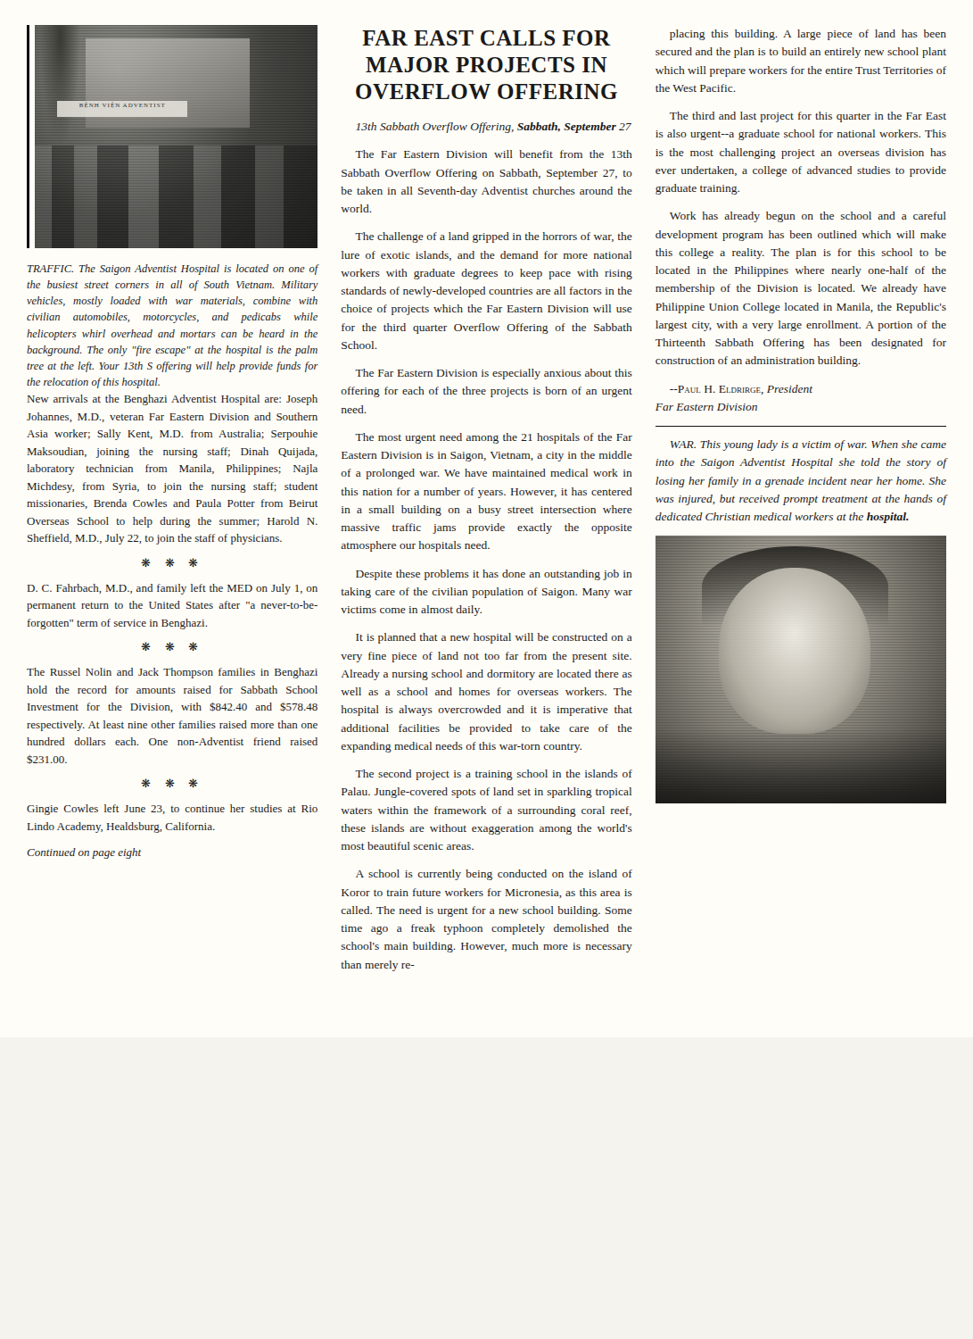BỆNH VIỆN ADVENTIST
TRAFFIC. The Saigon Adventist Hospital is located on one of the busiest street corners in all of South Vietnam. Military vehicles, mostly loaded with war materials, combine with civilian automobiles, motorcycles, and pedicabs while helicopters whirl overhead and mortars can be heard in the background. The only "fire escape" at the hospital is the palm tree at the left. Your 13th S offering will help provide funds for the relocation of this hospital.
New arrivals at the Benghazi Adventist Hospital are: Joseph Johannes, M.D., veteran Far Eastern Division and Southern Asia worker; Sally Kent, M.D. from Australia; Serpouhie Maksoudian, joining the nursing staff; Dinah Quijada, laboratory technician from Manila, Philippines; Najla Michdesy, from Syria, to join the nursing staff; student missionaries, Brenda Cowles and Paula Potter from Beirut Overseas School to help during the summer; Harold N. Sheffield, M.D., July 22, to join the staff of physicians.
❋ ❋ ❋
D. C. Fahrbach, M.D., and family left the MED on July 1, on permanent return to the United States after "a never-to-be-forgotten" term of service in Benghazi.
❋ ❋ ❋
The Russel Nolin and Jack Thompson families in Benghazi hold the record for amounts raised for Sabbath School Investment for the Division, with $842.40 and $578.48 respectively. At least nine other families raised more than one hundred dollars each. One non-Adventist friend raised $231.00.
❋ ❋ ❋
Gingie Cowles left June 23, to continue her studies at Rio Lindo Academy, Healdsburg, California.
Continued on page eight
FAR EAST CALLS FOR MAJOR PROJECTS IN OVERFLOW OFFERING
13th Sabbath Overflow Offering, Sabbath, September 27
The Far Eastern Division will benefit from the 13th Sabbath Overflow Offering on Sabbath, September 27, to be taken in all Seventh-day Adventist churches around the world.
The challenge of a land gripped in the horrors of war, the lure of exotic islands, and the demand for more national workers with graduate degrees to keep pace with rising standards of newly-developed countries are all factors in the choice of projects which the Far Eastern Division will use for the third quarter Overflow Offering of the Sabbath School.
The Far Eastern Division is especially anxious about this offering for each of the three projects is born of an urgent need.
The most urgent need among the 21 hospitals of the Far Eastern Division is in Saigon, Vietnam, a city in the middle of a prolonged war. We have maintained medical work in this nation for a number of years. However, it has centered in a small building on a busy street intersection where massive traffic jams provide exactly the opposite atmosphere our hospitals need.
Despite these problems it has done an outstanding job in taking care of the civilian population of Saigon. Many war victims come in almost daily.
It is planned that a new hospital will be constructed on a very fine piece of land not too far from the present site. Already a nursing school and dormitory are located there as well as a school and homes for overseas workers. The hospital is always overcrowded and it is imperative that additional facilities be provided to take care of the expanding medical needs of this war-torn country.
The second project is a training school in the islands of Palau. Jungle-covered spots of land set in sparkling tropical waters within the framework of a surrounding coral reef, these islands are without exaggeration among the world's most beautiful scenic areas.
A school is currently being conducted on the island of Koror to train future workers for Micronesia, as this area is called. The need is urgent for a new school building. Some time ago a freak typhoon completely demolished the school's main building. However, much more is necessary than merely re-
placing this building. A large piece of land has been secured and the plan is to build an entirely new school plant which will prepare workers for the entire Trust Territories of the West Pacific.
The third and last project for this quarter in the Far East is also urgent--a graduate school for national workers. This is the most challenging project an overseas division has ever undertaken, a college of advanced studies to provide graduate training.
Work has already begun on the school and a careful development program has been outlined which will make this college a reality. The plan is for this school to be located in the Philippines where nearly one-half of the membership of the Division is located. We already have Philippine Union College located in Manila, the Republic's largest city, with a very large enrollment. A portion of the Thirteenth Sabbath Offering has been designated for construction of an administration building.
--Paul H. Eldrirge, President
Far Eastern Division
WAR. This young lady is a victim of war. When she came into the Saigon Adventist Hospital she told the story of losing her family in a grenade incident near her home. She was injured, but received prompt treatment at the hands of dedicated Christian medical workers at the hospital.